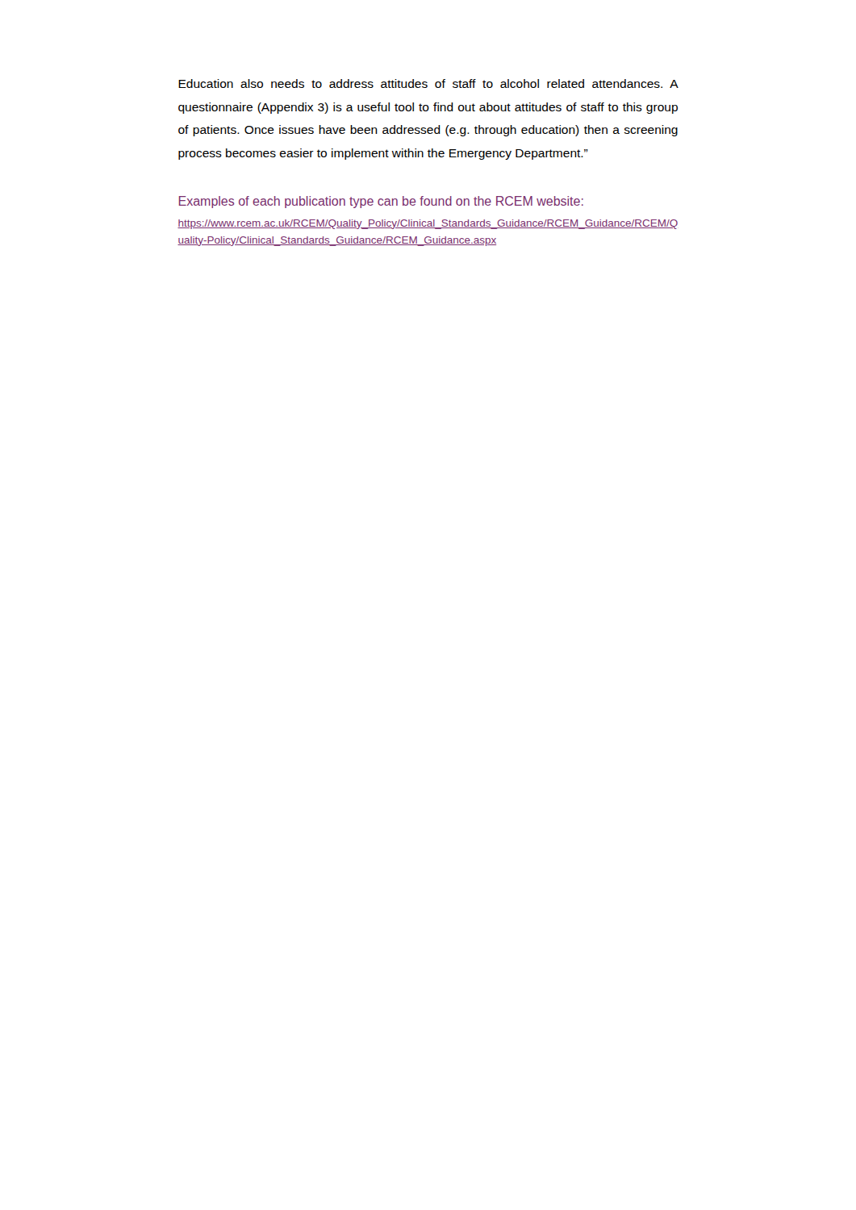Education also needs to address attitudes of staff to alcohol related attendances. A questionnaire (Appendix 3) is a useful tool to find out about attitudes of staff to this group of patients. Once issues have been addressed (e.g. through education) then a screening process becomes easier to implement within the Emergency Department.”
Examples of each publication type can be found on the RCEM website:
https://www.rcem.ac.uk/RCEM/Quality_Policy/Clinical_Standards_Guidance/RCEM_Guidance/RCEM/Quality-Policy/Clinical_Standards_Guidance/RCEM_Guidance.aspx